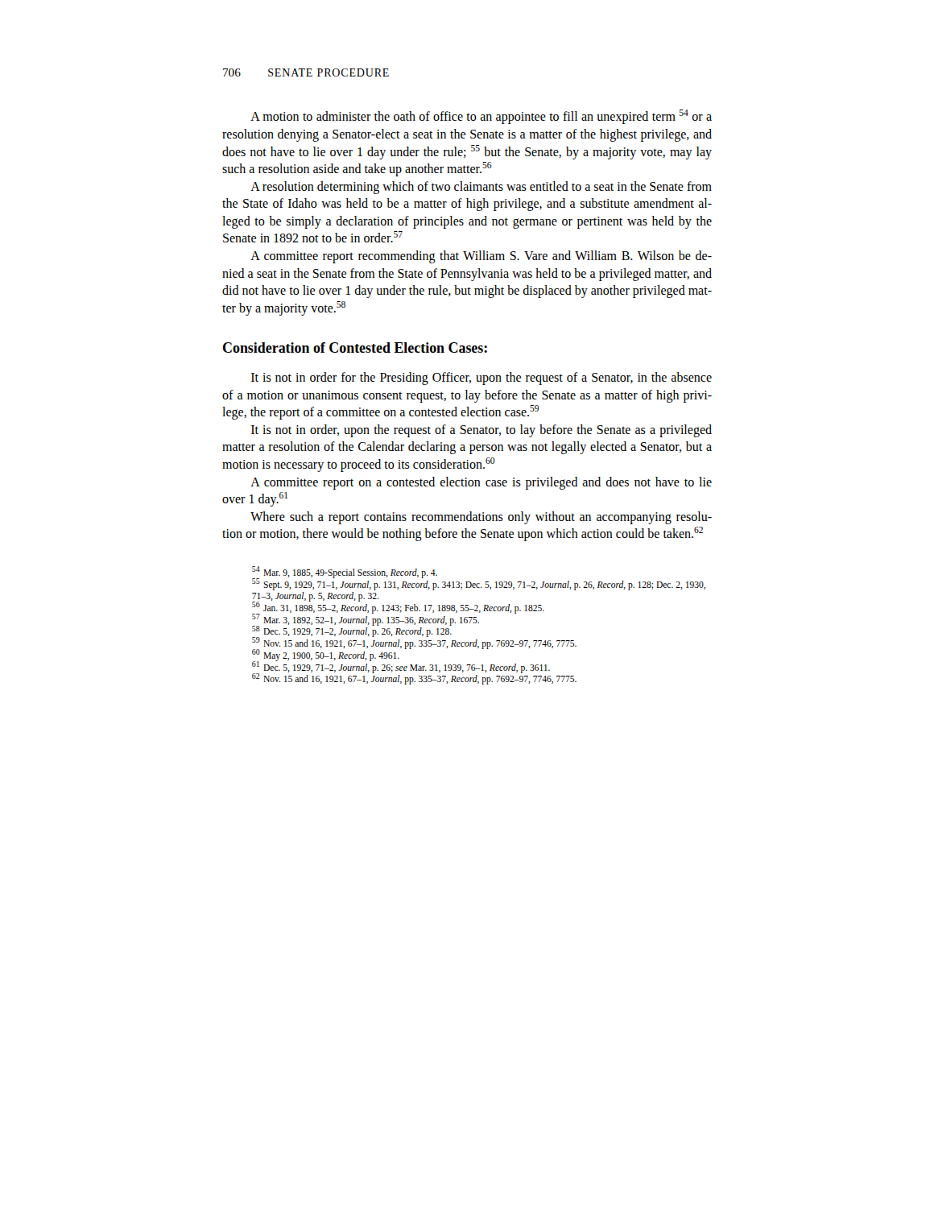706 SENATE PROCEDURE
A motion to administer the oath of office to an appointee to fill an unexpired term 54 or a resolution denying a Senator-elect a seat in the Senate is a matter of the highest privilege, and does not have to lie over 1 day under the rule; 55 but the Senate, by a majority vote, may lay such a resolution aside and take up another matter.56
A resolution determining which of two claimants was entitled to a seat in the Senate from the State of Idaho was held to be a matter of high privilege, and a substitute amendment alleged to be simply a declaration of principles and not germane or pertinent was held by the Senate in 1892 not to be in order.57
A committee report recommending that William S. Vare and William B. Wilson be denied a seat in the Senate from the State of Pennsylvania was held to be a privileged matter, and did not have to lie over 1 day under the rule, but might be displaced by another privileged matter by a majority vote.58
Consideration of Contested Election Cases:
It is not in order for the Presiding Officer, upon the request of a Senator, in the absence of a motion or unanimous consent request, to lay before the Senate as a matter of high privilege, the report of a committee on a contested election case.59
It is not in order, upon the request of a Senator, to lay before the Senate as a privileged matter a resolution of the Calendar declaring a person was not legally elected a Senator, but a motion is necessary to proceed to its consideration.60
A committee report on a contested election case is privileged and does not have to lie over 1 day.61
Where such a report contains recommendations only without an accompanying resolution or motion, there would be nothing before the Senate upon which action could be taken.62
54 Mar. 9, 1885, 49-Special Session, Record, p. 4.
55 Sept. 9, 1929, 71–1, Journal, p. 131, Record, p. 3413; Dec. 5, 1929, 71–2, Journal, p. 26, Record, p. 128; Dec. 2, 1930, 71–3, Journal, p. 5, Record, p. 32.
56 Jan. 31, 1898, 55–2, Record, p. 1243; Feb. 17, 1898, 55–2, Record, p. 1825.
57 Mar. 3, 1892, 52–1, Journal, pp. 135–36, Record, p. 1675.
58 Dec. 5, 1929, 71–2, Journal, p. 26, Record, p. 128.
59 Nov. 15 and 16, 1921, 67–1, Journal, pp. 335–37, Record, pp. 7692–97, 7746, 7775.
60 May 2, 1900, 50–1, Record, p. 4961.
61 Dec. 5, 1929, 71–2, Journal, p. 26; see Mar. 31, 1939, 76–1, Record, p. 3611.
62 Nov. 15 and 16, 1921, 67–1, Journal, pp. 335–37, Record, pp. 7692–97, 7746, 7775.